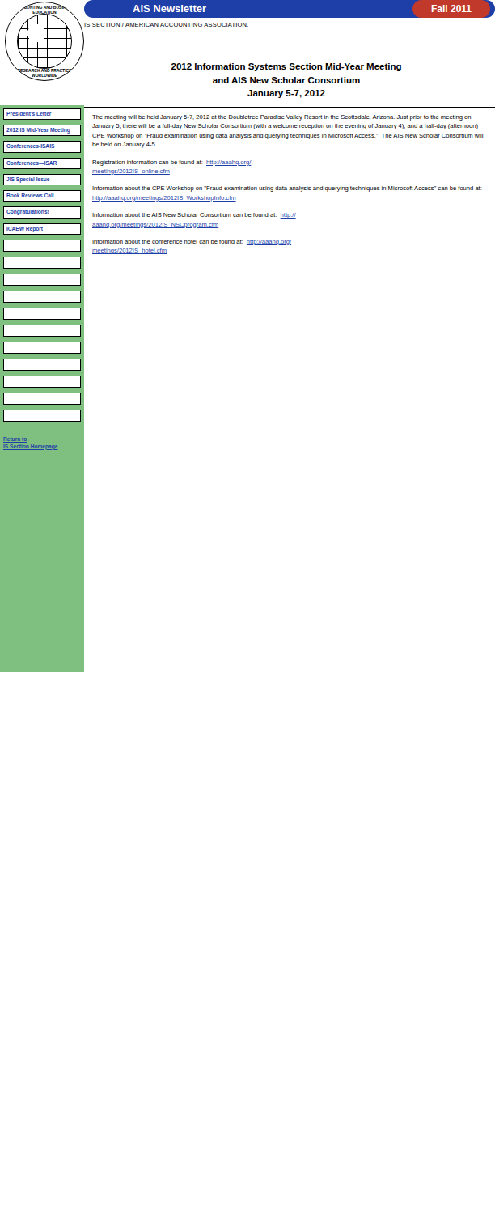Accounting and Business Education
Research and Practice Worldwide
AIS Newsletter
Fall 2011
IS SECTION / AMERICAN ACCOUNTING ASSOCIATION.
2012 Information Systems Section Mid-Year Meeting
and AIS New Scholar Consortium
January 5-7, 2012
President's Letter 2012 IS Mid-Year Meeting Conferences-ISAIS Conferences—ISAR JIS Special Issue Book Reviews Call Congratulations! ICAEW Report
Return to
IS Section Homepage
The meeting will be held January 5-7, 2012 at the Doubletree Paradise Valley Resort in the Scottsdale, Arizona. Just prior to the meeting on January 5, there will be a full-day New Scholar Consortium (with a welcome reception on the evening of January 4), and a half-day (afternoon) CPE Workshop on "Fraud examination using data analysis and querying techniques in Microsoft Access." The AIS New Scholar Consortium will be held on January 4-5.
Registration information can be found at: http://aaahq.org/
meetings/2012IS_online.cfm
Information about the CPE Workshop on "Fraud examination using data analysis and querying techniques in Microsoft Access" can be found at:
http://aaahq.org/meetings/2012IS_WorkshopInfo.cfm
Information about the AIS New Scholar Consortium can be found at: http://
aaahq.org/meetings/2012IS_NSCprogram.cfm
Information about the conference hotel can be found at: http://aaahq.org/
meetings/2012IS_hotel.cfm